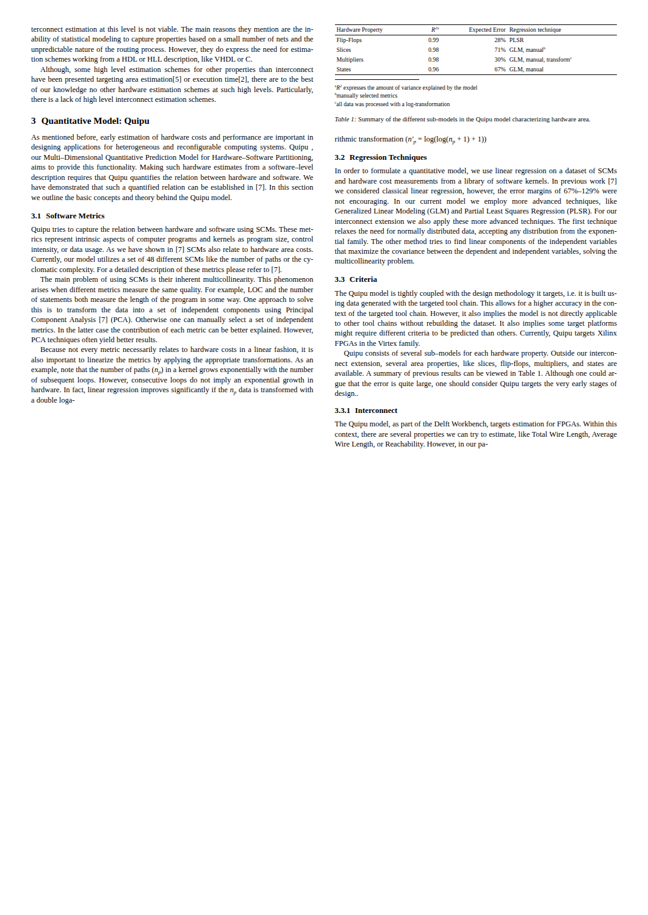terconnect estimation at this level is not viable. The main reasons they mention are the inability of statistical modeling to capture properties based on a small number of nets and the unpredictable nature of the routing process. However, they do express the need for estimation schemes working from a HDL or HLL description, like VHDL or C.
Although, some high level estimation schemes for other properties than interconnect have been presented targeting area estimation[5] or execution time[2], there are to the best of our knowledge no other hardware estimation schemes at such high levels. Particularly, there is a lack of high level interconnect estimation schemes.
3 Quantitative Model: Quipu
As mentioned before, early estimation of hardware costs and performance are important in designing applications for heterogeneous and reconfigurable computing systems. Quipu , our Multi–Dimensional Quantitative Prediction Model for Hardware–Software Partitioning, aims to provide this functionality. Making such hardware estimates from a software–level description requires that Quipu quantifies the relation between hardware and software. We have demonstrated that such a quantified relation can be established in [7]. In this section we outline the basic concepts and theory behind the Quipu model.
3.1 Software Metrics
Quipu tries to capture the relation between hardware and software using SCMs. These metrics represent intrinsic aspects of computer programs and kernels as program size, control intensity, or data usage. As we have shown in [7] SCMs also relate to hardware area costs. Currently, our model utilizes a set of 48 different SCMs like the number of paths or the cyclomatic complexity. For a detailed description of these metrics please refer to [7].
The main problem of using SCMs is their inherent multicollinearity. This phenomenon arises when different metrics measure the same quality. For example, LOC and the number of statements both measure the length of the program in some way. One approach to solve this is to transform the data into a set of independent components using Principal Component Analysis [7] (PCA). Otherwise one can manually select a set of independent metrics. In the latter case the contribution of each metric can be better explained. However, PCA techniques often yield better results.
Because not every metric necessarily relates to hardware costs in a linear fashion, it is also important to linearize the metrics by applying the appropriate transformations. As an example, note that the number of paths (np) in a kernel grows exponentially with the number of subsequent loops. However, consecutive loops do not imply an exponential growth in hardware. In fact, linear regression improves significantly if the np data is transformed with a double loga-
| Hardware Property | R 2 a | Expected Error | Regression technique |
| --- | --- | --- | --- |
| Flip-Flops | 0.99 | 28% | PLSR |
| Slices | 0.98 | 71% | GLM, manual b |
| Multipliers | 0.98 | 30% | GLM, manual, transform c |
| States | 0.96 | 67% | GLM, manual |
aR2 expresses the amount of variance explained by the model
bmanually selected metrics
call data was processed with a log-transformation
Table 1: Summary of the different sub-models in the Quipu model characterizing hardware area.
rithmic transformation (n′p = log(log(np + 1) + 1))
3.2 Regression Techniques
In order to formulate a quantitative model, we use linear regression on a dataset of SCMs and hardware cost measurements from a library of software kernels. In previous work [7] we considered classical linear regression, however, the error margins of 67%–129% were not encouraging. In our current model we employ more advanced techniques, like Generalized Linear Modeling (GLM) and Partial Least Squares Regression (PLSR). For our interconnect extension we also apply these more advanced techniques. The first technique relaxes the need for normally distributed data, accepting any distribution from the exponential family. The other method tries to find linear components of the independent variables that maximize the covariance between the dependent and independent variables, solving the multicollinearity problem.
3.3 Criteria
The Quipu model is tightly coupled with the design methodology it targets, i.e. it is built using data generated with the targeted tool chain. This allows for a higher accuracy in the context of the targeted tool chain. However, it also implies the model is not directly applicable to other tool chains without rebuilding the dataset. It also implies some target platforms might require different criteria to be predicted than others. Currently, Quipu targets Xilinx FPGAs in the Virtex family.
Quipu consists of several sub–models for each hardware property. Outside our interconnect extension, several area properties, like slices, flip-flops, multipliers, and states are available. A summary of previous results can be viewed in Table 1. Although one could argue that the error is quite large, one should consider Quipu targets the very early stages of design..
3.3.1 Interconnect
The Quipu model, as part of the Delft Workbench, targets estimation for FPGAs. Within this context, there are several properties we can try to estimate, like Total Wire Length, Average Wire Length, or Reachability. However, in our pa-